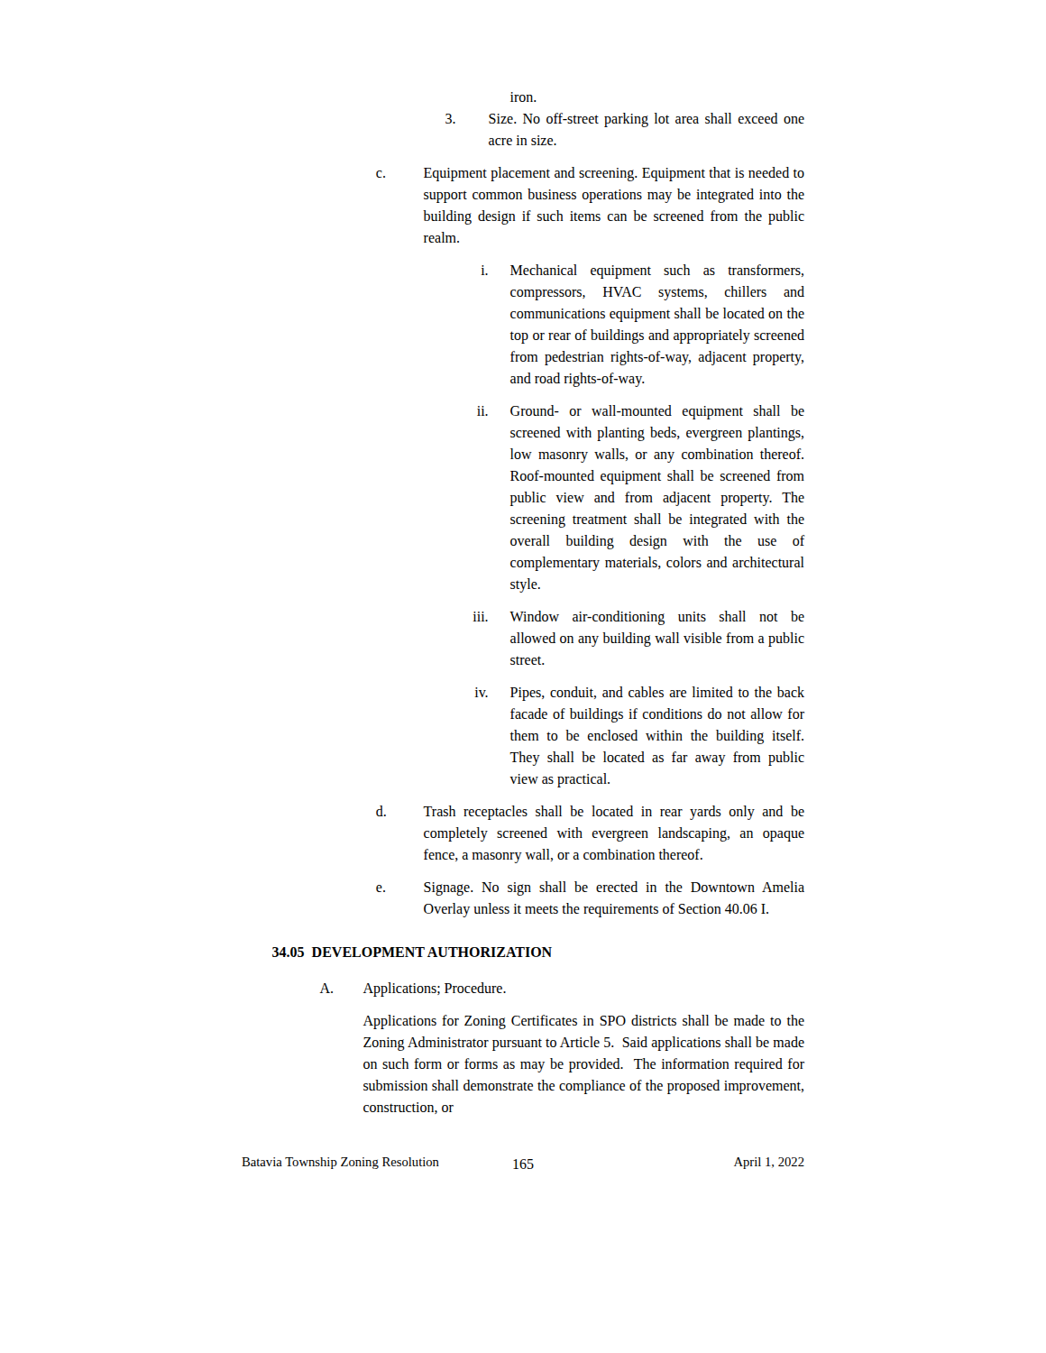iron.
3.
Size. No off-street parking lot area shall exceed one acre in size.
c.
Equipment placement and screening. Equipment that is needed to support common business operations may be integrated into the building design if such items can be screened from the public realm.
i.
Mechanical equipment such as transformers, compressors, HVAC systems, chillers and communications equipment shall be located on the top or rear of buildings and appropriately screened from pedestrian rights-of-way, adjacent property, and road rights-of-way.
ii.
Ground- or wall-mounted equipment shall be screened with planting beds, evergreen plantings, low masonry walls, or any combination thereof. Roof-mounted equipment shall be screened from public view and from adjacent property. The screening treatment shall be integrated with the overall building design with the use of complementary materials, colors and architectural style.
iii.
Window air-conditioning units shall not be allowed on any building wall visible from a public street.
iv.
Pipes, conduit, and cables are limited to the back facade of buildings if conditions do not allow for them to be enclosed within the building itself. They shall be located as far away from public view as practical.
d.
Trash receptacles shall be located in rear yards only and be completely screened with evergreen landscaping, an opaque fence, a masonry wall, or a combination thereof.
e.
Signage. No sign shall be erected in the Downtown Amelia Overlay unless it meets the requirements of Section 40.06 I.
34.05 DEVELOPMENT AUTHORIZATION
A.
Applications; Procedure.
Applications for Zoning Certificates in SPO districts shall be made to the Zoning Administrator pursuant to Article 5. Said applications shall be made on such form or forms as may be provided. The information required for submission shall demonstrate the compliance of the proposed improvement, construction, or
Batavia Township Zoning Resolution April 1, 2022
165